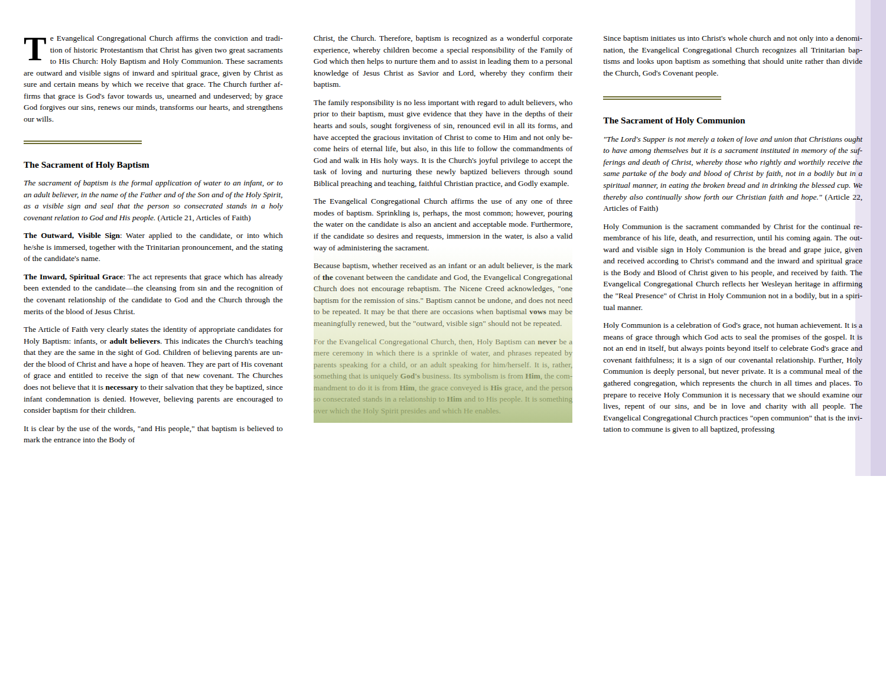The Evangelical Congregational Church affirms the conviction and tradition of historic Protestantism that Christ has given two great sacraments to His Church: Holy Baptism and Holy Communion. These sacraments are outward and visible signs of inward and spiritual grace, given by Christ as sure and certain means by which we receive that grace. The Church further affirms that grace is God's favor towards us, unearned and undeserved; by grace God forgives our sins, renews our minds, transforms our hearts, and strengthens our wills.
The Sacrament of Holy Baptism
The sacrament of baptism is the formal application of water to an infant, or to an adult believer, in the name of the Father and of the Son and of the Holy Spirit, as a visible sign and seal that the person so consecrated stands in a holy covenant relation to God and His people. (Article 21, Articles of Faith)
The Outward, Visible Sign: Water applied to the candidate, or into which he/she is immersed, together with the Trinitarian pronouncement, and the stating of the candidate's name.
The Inward, Spiritual Grace: The act represents that grace which has already been extended to the candidate—the cleansing from sin and the recognition of the covenant relationship of the candidate to God and the Church through the merits of the blood of Jesus Christ.
The Article of Faith very clearly states the identity of appropriate candidates for Holy Baptism: infants, or adult believers. This indicates the Church's teaching that they are the same in the sight of God. Children of believing parents are under the blood of Christ and have a hope of heaven. They are part of His covenant of grace and entitled to receive the sign of that new covenant. The Churches does not believe that it is necessary to their salvation that they be baptized, since infant condemnation is denied. However, believing parents are encouraged to consider baptism for their children.
It is clear by the use of the words, "and His people," that baptism is believed to mark the entrance into the Body of
Christ, the Church. Therefore, baptism is recognized as a wonderful corporate experience, whereby children become a special responsibility of the Family of God which then helps to nurture them and to assist in leading them to a personal knowledge of Jesus Christ as Savior and Lord, whereby they confirm their baptism.
The family responsibility is no less important with regard to adult believers, who prior to their baptism, must give evidence that they have in the depths of their hearts and souls, sought forgiveness of sin, renounced evil in all its forms, and have accepted the gracious invitation of Christ to come to Him and not only become heirs of eternal life, but also, in this life to follow the commandments of God and walk in His holy ways. It is the Church's joyful privilege to accept the task of loving and nurturing these newly baptized believers through sound Biblical preaching and teaching, faithful Christian practice, and Godly example.
The Evangelical Congregational Church affirms the use of any one of three modes of baptism. Sprinkling is, perhaps, the most common; however, pouring the water on the candidate is also an ancient and acceptable mode. Furthermore, if the candidate so desires and requests, immersion in the water, is also a valid way of administering the sacrament.
Because baptism, whether received as an infant or an adult believer, is the mark of the covenant between the candidate and God, the Evangelical Congregational Church does not encourage rebaptism. The Nicene Creed acknowledges, "one baptism for the remission of sins." Baptism cannot be undone, and does not need to be repeated. It may be that there are occasions when baptismal vows may be meaningfully renewed, but the "outward, visible sign" should not be repeated.
For the Evangelical Congregational Church, then, Holy Baptism can never be a mere ceremony in which there is a sprinkle of water, and phrases repeated by parents speaking for a child, or an adult speaking for him/herself. It is, rather, something that is uniquely God's business. Its symbolism is from Him, the commandment to do it is from Him, the grace conveyed is His grace, and the person so consecrated stands in a relationship to Him and to His people. It is something over which the Holy Spirit presides and which He enables.
Since baptism initiates us into Christ's whole church and not only into a denomination, the Evangelical Congregational Church recognizes all Trinitarian baptisms and looks upon baptism as something that should unite rather than divide the Church, God's Covenant people.
The Sacrament of Holy Communion
"The Lord's Supper is not merely a token of love and union that Christians ought to have among themselves but it is a sacrament instituted in memory of the sufferings and death of Christ, whereby those who rightly and worthily receive the same partake of the body and blood of Christ by faith, not in a bodily but in a spiritual manner, in eating the broken bread and in drinking the blessed cup. We thereby also continually show forth our Christian faith and hope." (Article 22, Articles of Faith)
Holy Communion is the sacrament commanded by Christ for the continual remembrance of his life, death, and resurrection, until his coming again. The outward and visible sign in Holy Communion is the bread and grape juice, given and received according to Christ's command and the inward and spiritual grace is the Body and Blood of Christ given to his people, and received by faith. The Evangelical Congregational Church reflects her Wesleyan heritage in affirming the "Real Presence" of Christ in Holy Communion not in a bodily, but in a spiritual manner.
Holy Communion is a celebration of God's grace, not human achievement. It is a means of grace through which God acts to seal the promises of the gospel. It is not an end in itself, but always points beyond itself to celebrate God's grace and covenant faithfulness; it is a sign of our covenantal relationship. Further, Holy Communion is deeply personal, but never private. It is a communal meal of the gathered congregation, which represents the church in all times and places. To prepare to receive Holy Communion it is necessary that we should examine our lives, repent of our sins, and be in love and charity with all people. The Evangelical Congregational Church practices "open communion" that is the invitation to commune is given to all baptized, professing